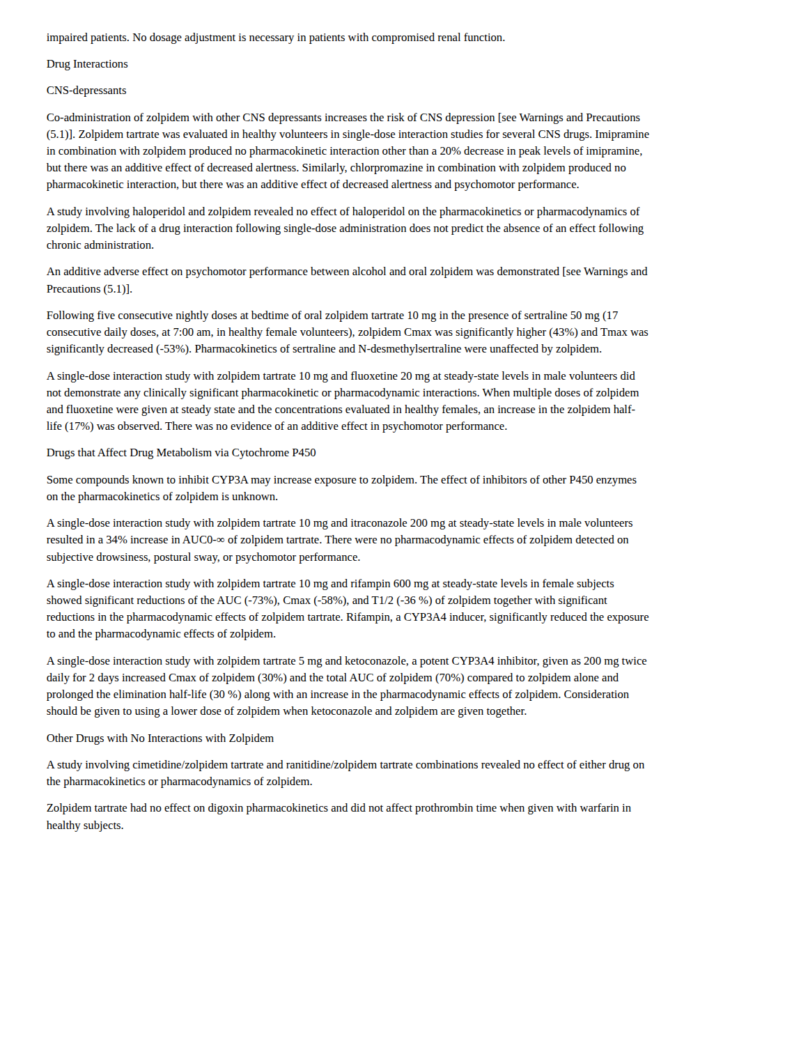impaired patients. No dosage adjustment is necessary in patients with compromised renal function.
Drug Interactions
CNS-depressants
Co-administration of zolpidem with other CNS depressants increases the risk of CNS depression [see Warnings and Precautions (5.1)]. Zolpidem tartrate was evaluated in healthy volunteers in single-dose interaction studies for several CNS drugs. Imipramine in combination with zolpidem produced no pharmacokinetic interaction other than a 20% decrease in peak levels of imipramine, but there was an additive effect of decreased alertness. Similarly, chlorpromazine in combination with zolpidem produced no pharmacokinetic interaction, but there was an additive effect of decreased alertness and psychomotor performance.
A study involving haloperidol and zolpidem revealed no effect of haloperidol on the pharmacokinetics or pharmacodynamics of zolpidem. The lack of a drug interaction following single-dose administration does not predict the absence of an effect following chronic administration.
An additive adverse effect on psychomotor performance between alcohol and oral zolpidem was demonstrated [see Warnings and Precautions (5.1)].
Following five consecutive nightly doses at bedtime of oral zolpidem tartrate 10 mg in the presence of sertraline 50 mg (17 consecutive daily doses, at 7:00 am, in healthy female volunteers), zolpidem Cmax was significantly higher (43%) and Tmax was significantly decreased (-53%). Pharmacokinetics of sertraline and N-desmethylsertraline were unaffected by zolpidem.
A single-dose interaction study with zolpidem tartrate 10 mg and fluoxetine 20 mg at steady-state levels in male volunteers did not demonstrate any clinically significant pharmacokinetic or pharmacodynamic interactions. When multiple doses of zolpidem and fluoxetine were given at steady state and the concentrations evaluated in healthy females, an increase in the zolpidem half-life (17%) was observed. There was no evidence of an additive effect in psychomotor performance.
Drugs that Affect Drug Metabolism via Cytochrome P450
Some compounds known to inhibit CYP3A may increase exposure to zolpidem. The effect of inhibitors of other P450 enzymes on the pharmacokinetics of zolpidem is unknown.
A single-dose interaction study with zolpidem tartrate 10 mg and itraconazole 200 mg at steady-state levels in male volunteers resulted in a 34% increase in AUC0-∞ of zolpidem tartrate. There were no pharmacodynamic effects of zolpidem detected on subjective drowsiness, postural sway, or psychomotor performance.
A single-dose interaction study with zolpidem tartrate 10 mg and rifampin 600 mg at steady-state levels in female subjects showed significant reductions of the AUC (-73%), Cmax (-58%), and T1/2 (-36 %) of zolpidem together with significant reductions in the pharmacodynamic effects of zolpidem tartrate. Rifampin, a CYP3A4 inducer, significantly reduced the exposure to and the pharmacodynamic effects of zolpidem.
A single-dose interaction study with zolpidem tartrate 5 mg and ketoconazole, a potent CYP3A4 inhibitor, given as 200 mg twice daily for 2 days increased Cmax of zolpidem (30%) and the total AUC of zolpidem (70%) compared to zolpidem alone and prolonged the elimination half-life (30 %) along with an increase in the pharmacodynamic effects of zolpidem. Consideration should be given to using a lower dose of zolpidem when ketoconazole and zolpidem are given together.
Other Drugs with No Interactions with Zolpidem
A study involving cimetidine/zolpidem tartrate and ranitidine/zolpidem tartrate combinations revealed no effect of either drug on the pharmacokinetics or pharmacodynamics of zolpidem.
Zolpidem tartrate had no effect on digoxin pharmacokinetics and did not affect prothrombin time when given with warfarin in healthy subjects.